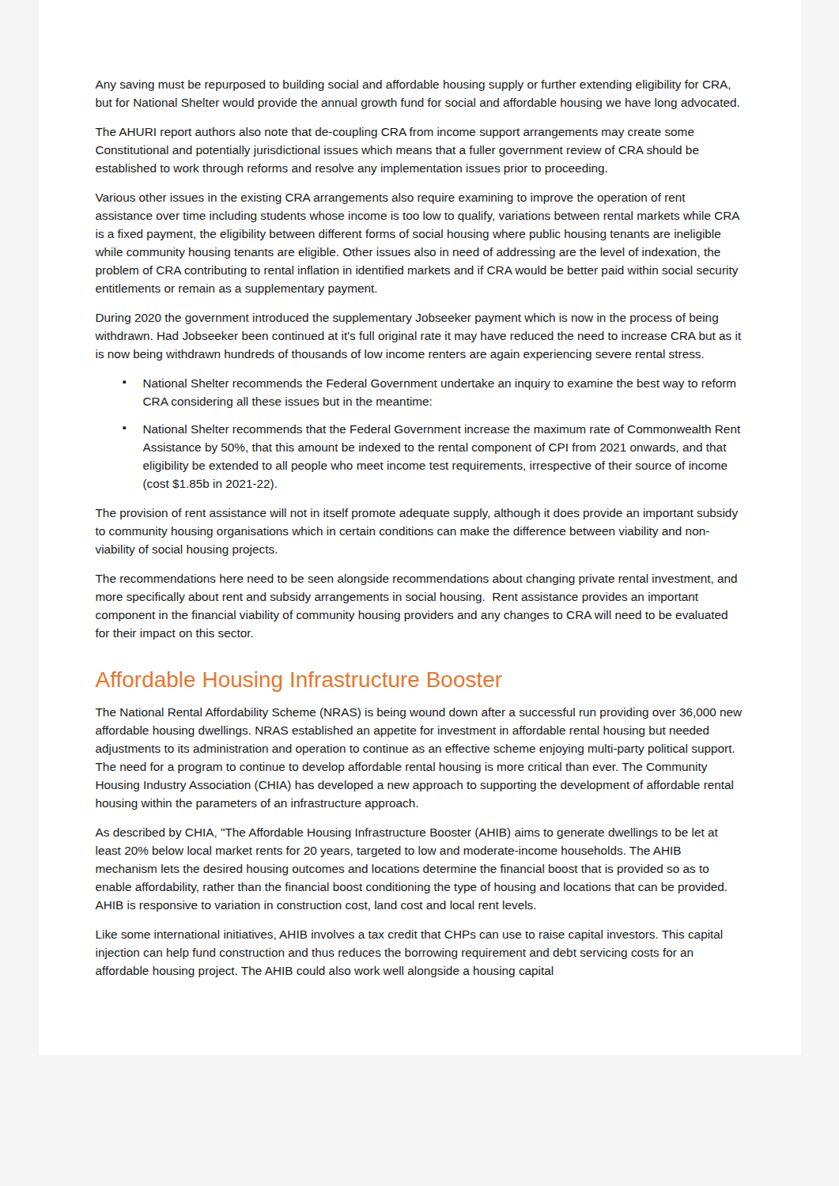Any saving must be repurposed to building social and affordable housing supply or further extending eligibility for CRA, but for National Shelter would provide the annual growth fund for social and affordable housing we have long advocated.
The AHURI report authors also note that de-coupling CRA from income support arrangements may create some Constitutional and potentially jurisdictional issues which means that a fuller government review of CRA should be established to work through reforms and resolve any implementation issues prior to proceeding.
Various other issues in the existing CRA arrangements also require examining to improve the operation of rent assistance over time including students whose income is too low to qualify, variations between rental markets while CRA is a fixed payment, the eligibility between different forms of social housing where public housing tenants are ineligible while community housing tenants are eligible. Other issues also in need of addressing are the level of indexation, the problem of CRA contributing to rental inflation in identified markets and if CRA would be better paid within social security entitlements or remain as a supplementary payment.
During 2020 the government introduced the supplementary Jobseeker payment which is now in the process of being withdrawn. Had Jobseeker been continued at it's full original rate it may have reduced the need to increase CRA but as it is now being withdrawn hundreds of thousands of low income renters are again experiencing severe rental stress.
National Shelter recommends the Federal Government undertake an inquiry to examine the best way to reform CRA considering all these issues but in the meantime:
National Shelter recommends that the Federal Government increase the maximum rate of Commonwealth Rent Assistance by 50%, that this amount be indexed to the rental component of CPI from 2021 onwards, and that eligibility be extended to all people who meet income test requirements, irrespective of their source of income (cost $1.85b in 2021-22).
The provision of rent assistance will not in itself promote adequate supply, although it does provide an important subsidy to community housing organisations which in certain conditions can make the difference between viability and non-viability of social housing projects.
The recommendations here need to be seen alongside recommendations about changing private rental investment, and more specifically about rent and subsidy arrangements in social housing. Rent assistance provides an important component in the financial viability of community housing providers and any changes to CRA will need to be evaluated for their impact on this sector.
Affordable Housing Infrastructure Booster
The National Rental Affordability Scheme (NRAS) is being wound down after a successful run providing over 36,000 new affordable housing dwellings. NRAS established an appetite for investment in affordable rental housing but needed adjustments to its administration and operation to continue as an effective scheme enjoying multi-party political support. The need for a program to continue to develop affordable rental housing is more critical than ever. The Community Housing Industry Association (CHIA) has developed a new approach to supporting the development of affordable rental housing within the parameters of an infrastructure approach.
As described by CHIA, "The Affordable Housing Infrastructure Booster (AHIB) aims to generate dwellings to be let at least 20% below local market rents for 20 years, targeted to low and moderate-income households. The AHIB mechanism lets the desired housing outcomes and locations determine the financial boost that is provided so as to enable affordability, rather than the financial boost conditioning the type of housing and locations that can be provided. AHIB is responsive to variation in construction cost, land cost and local rent levels.
Like some international initiatives, AHIB involves a tax credit that CHPs can use to raise capital investors. This capital injection can help fund construction and thus reduces the borrowing requirement and debt servicing costs for an affordable housing project. The AHIB could also work well alongside a housing capital